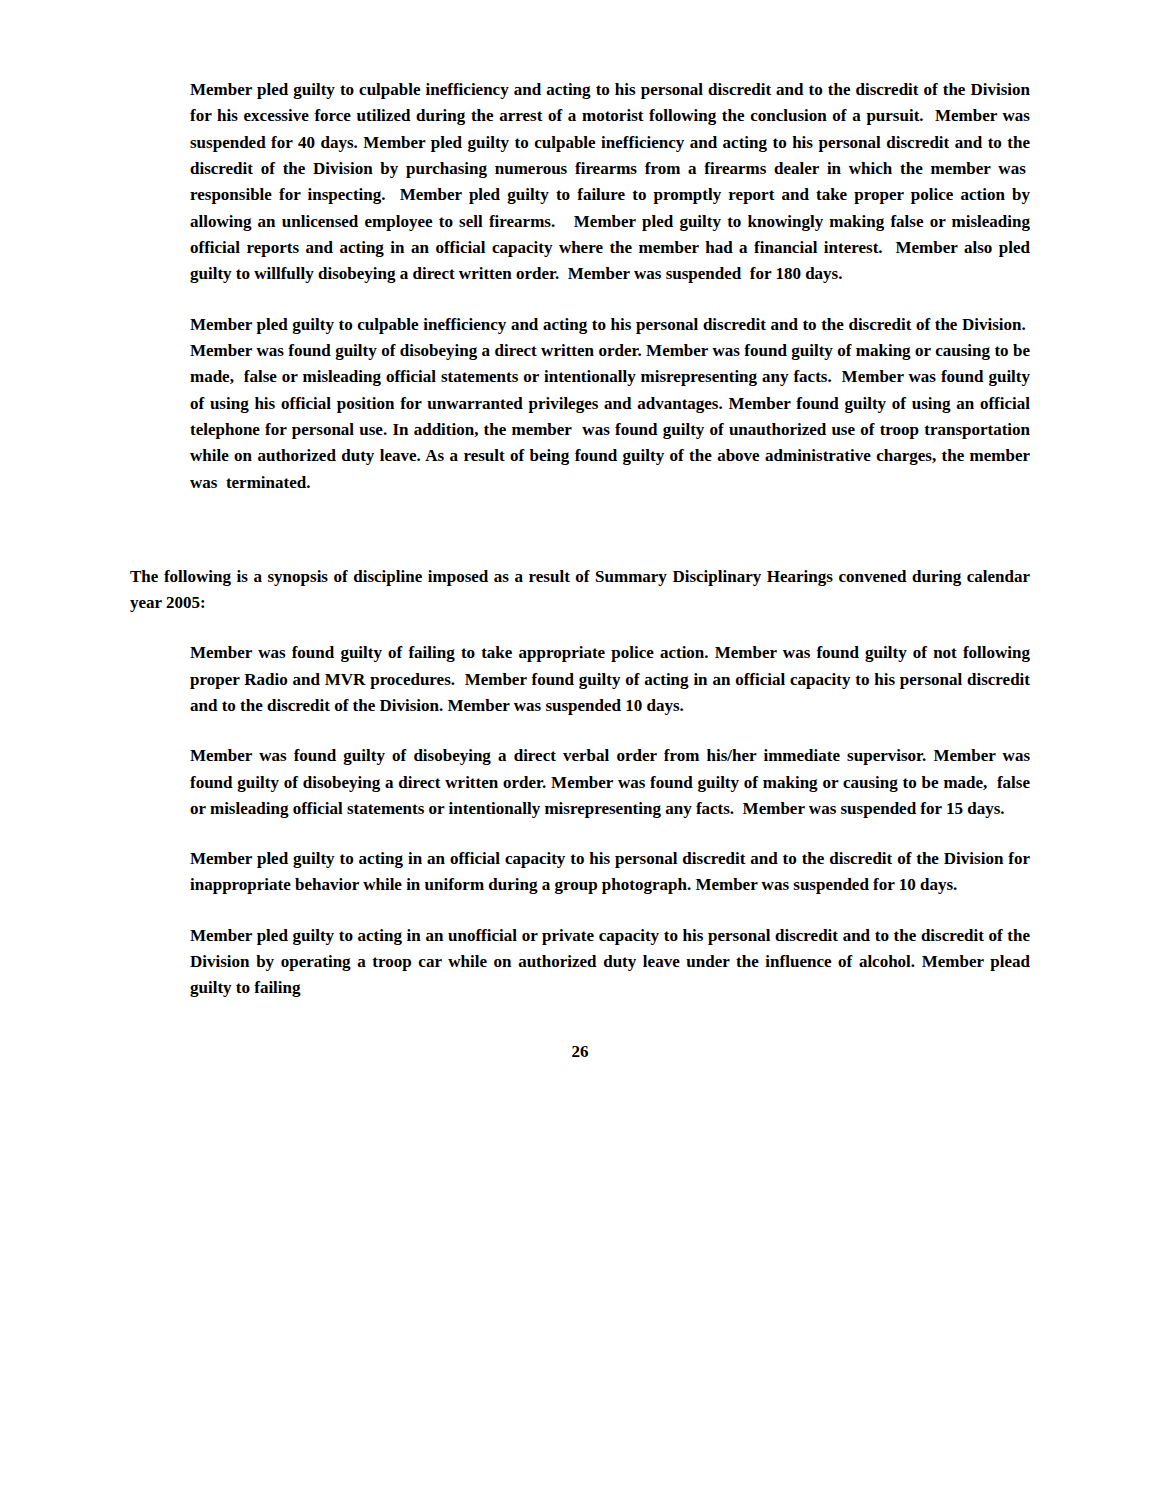Member pled guilty to culpable inefficiency and acting to his personal discredit and to the discredit of the Division for his excessive force utilized during the arrest of a motorist following the conclusion of a pursuit. Member was suspended for 40 days. Member pled guilty to culpable inefficiency and acting to his personal discredit and to the discredit of the Division by purchasing numerous firearms from a firearms dealer in which the member was responsible for inspecting. Member pled guilty to failure to promptly report and take proper police action by allowing an unlicensed employee to sell firearms. Member pled guilty to knowingly making false or misleading official reports and acting in an official capacity where the member had a financial interest. Member also pled guilty to willfully disobeying a direct written order. Member was suspended for 180 days.
Member pled guilty to culpable inefficiency and acting to his personal discredit and to the discredit of the Division. Member was found guilty of disobeying a direct written order. Member was found guilty of making or causing to be made, false or misleading official statements or intentionally misrepresenting any facts. Member was found guilty of using his official position for unwarranted privileges and advantages. Member found guilty of using an official telephone for personal use. In addition, the member was found guilty of unauthorized use of troop transportation while on authorized duty leave. As a result of being found guilty of the above administrative charges, the member was terminated.
The following is a synopsis of discipline imposed as a result of Summary Disciplinary Hearings convened during calendar year 2005:
Member was found guilty of failing to take appropriate police action. Member was found guilty of not following proper Radio and MVR procedures. Member found guilty of acting in an official capacity to his personal discredit and to the discredit of the Division. Member was suspended 10 days.
Member was found guilty of disobeying a direct verbal order from his/her immediate supervisor. Member was found guilty of disobeying a direct written order. Member was found guilty of making or causing to be made, false or misleading official statements or intentionally misrepresenting any facts. Member was suspended for 15 days.
Member pled guilty to acting in an official capacity to his personal discredit and to the discredit of the Division for inappropriate behavior while in uniform during a group photograph. Member was suspended for 10 days.
Member pled guilty to acting in an unofficial or private capacity to his personal discredit and to the discredit of the Division by operating a troop car while on authorized duty leave under the influence of alcohol. Member plead guilty to failing
26